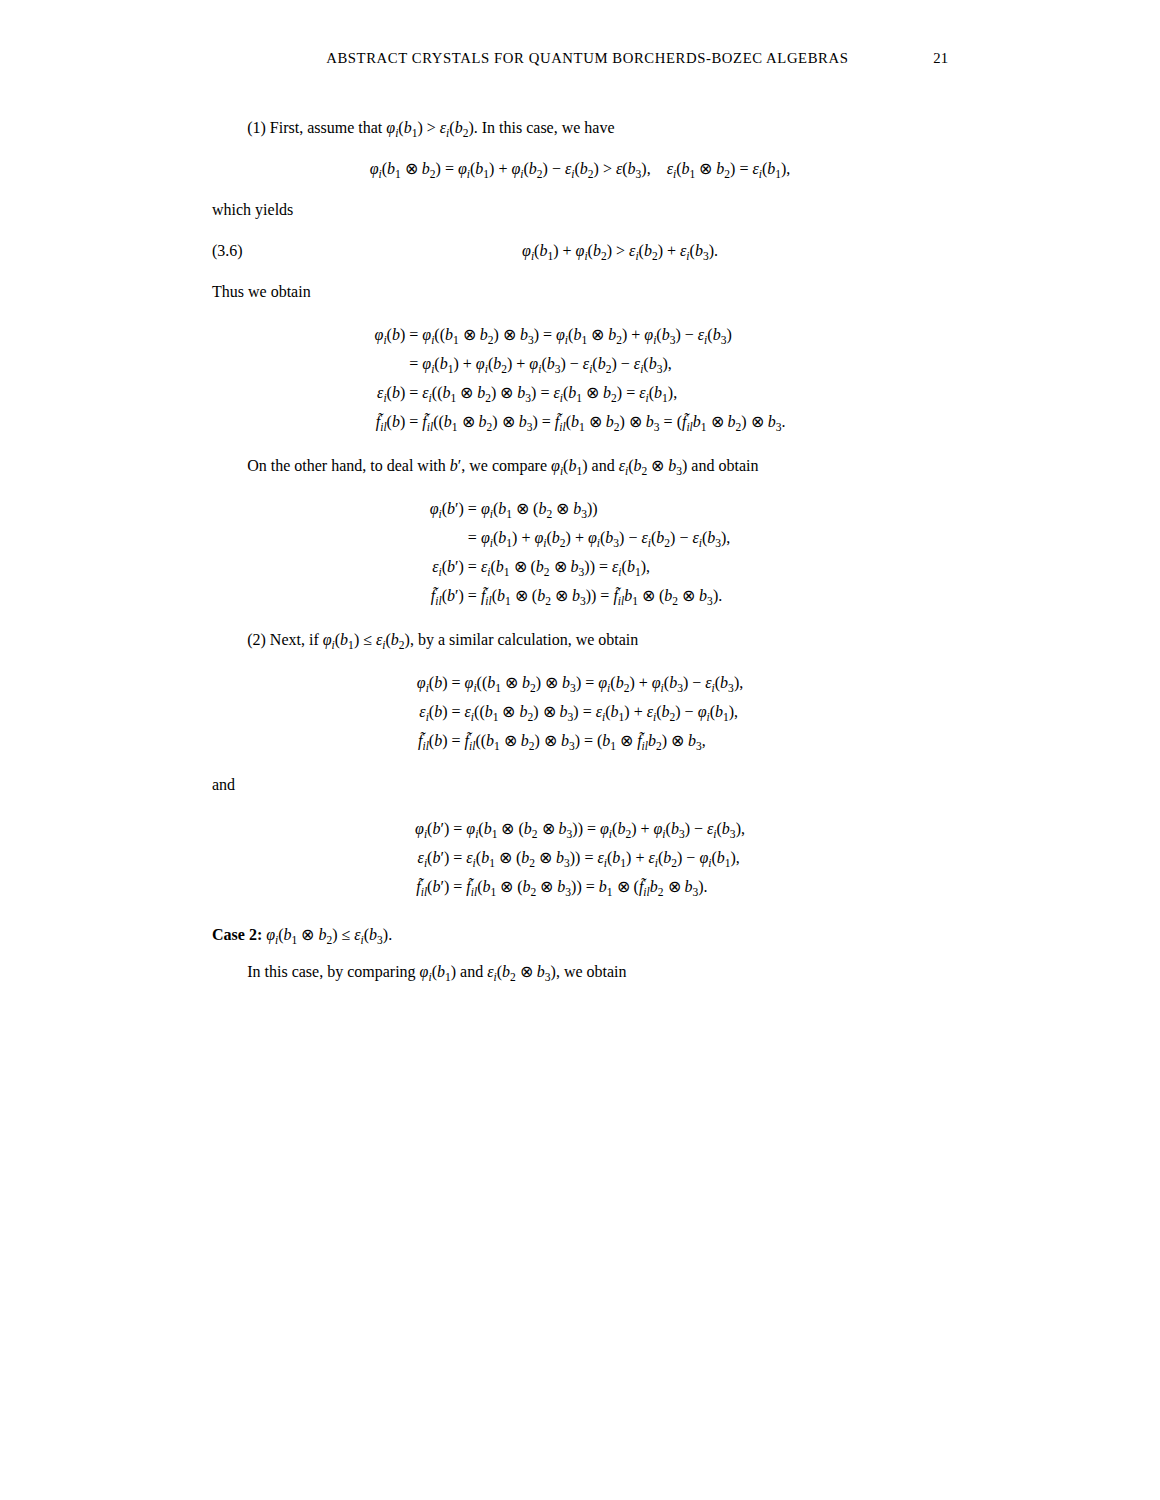ABSTRACT CRYSTALS FOR QUANTUM BORCHERDS-BOZEC ALGEBRAS 21
(1) First, assume that φi(b1) > εi(b2). In this case, we have
φi(b1 ⊗ b2) = φi(b1) + φi(b2) − εi(b2) > ε(b3), εi(b1 ⊗ b2) = εi(b1),
which yields
(3.6) φi(b1) + φi(b2) > εi(b2) + εi(b3).
Thus we obtain
φi(b) = φi((b1 ⊗ b2) ⊗ b3) = φi(b1 ⊗ b2) + φi(b3) − εi(b3)
= φi(b1) + φi(b2) + φi(b3) − εi(b2) − εi(b3),
εi(b) = εi((b1 ⊗ b2) ⊗ b3) = εi(b1 ⊗ b2) = εi(b1),
f̃il(b) = f̃il((b1 ⊗ b2) ⊗ b3) = f̃il(b1 ⊗ b2) ⊗ b3 = (f̃ilb1 ⊗ b2) ⊗ b3.
On the other hand, to deal with b′, we compare φi(b1) and εi(b2 ⊗ b3) and obtain
φi(b′) = φi(b1 ⊗ (b2 ⊗ b3))
= φi(b1) + φi(b2) + φi(b3) − εi(b2) − εi(b3),
εi(b′) = εi(b1 ⊗ (b2 ⊗ b3)) = εi(b1),
f̃il(b′) = f̃il(b1 ⊗ (b2 ⊗ b3)) = f̃ilb1 ⊗ (b2 ⊗ b3).
(2) Next, if φi(b1) ≤ εi(b2), by a similar calculation, we obtain
φi(b) = φi((b1 ⊗ b2) ⊗ b3) = φi(b2) + φi(b3) − εi(b3),
εi(b) = εi((b1 ⊗ b2) ⊗ b3) = εi(b1) + εi(b2) − φi(b1),
f̃il(b) = f̃il((b1 ⊗ b2) ⊗ b3) = (b1 ⊗ f̃ilb2) ⊗ b3,
and
φi(b′) = φi(b1 ⊗ (b2 ⊗ b3)) = φi(b2) + φi(b3) − εi(b3),
εi(b′) = εi(b1 ⊗ (b2 ⊗ b3)) = εi(b1) + εi(b2) − φi(b1),
f̃il(b′) = f̃il(b1 ⊗ (b2 ⊗ b3)) = b1 ⊗ (f̃ilb2 ⊗ b3).
Case 2: φi(b1 ⊗ b2) ≤ εi(b3).
In this case, by comparing φi(b1) and εi(b2 ⊗ b3), we obtain